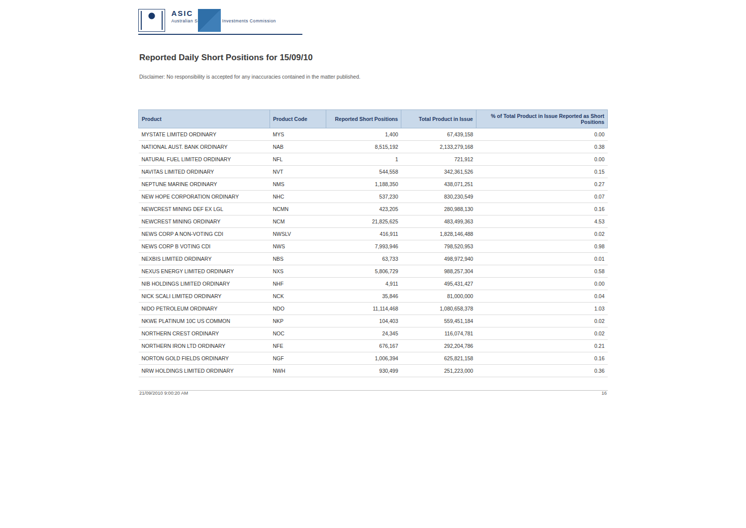ASIC
Australian Securities & Investments Commission
Reported Daily Short Positions for 15/09/10
Disclaimer: No responsibility is accepted for any inaccuracies contained in the matter published.
| Product | Product Code | Reported Short Positions | Total Product in Issue | % of Total Product in Issue Reported as Short Positions |
| --- | --- | --- | --- | --- |
| MYSTATE LIMITED ORDINARY | MYS | 1,400 | 67,439,158 | 0.00 |
| NATIONAL AUST. BANK ORDINARY | NAB | 8,515,192 | 2,133,279,168 | 0.38 |
| NATURAL FUEL LIMITED ORDINARY | NFL | 1 | 721,912 | 0.00 |
| NAVITAS LIMITED ORDINARY | NVT | 544,558 | 342,361,526 | 0.15 |
| NEPTUNE MARINE ORDINARY | NMS | 1,188,350 | 438,071,251 | 0.27 |
| NEW HOPE CORPORATION ORDINARY | NHC | 537,230 | 830,230,549 | 0.07 |
| NEWCREST MINING DEF EX LGL | NCMN | 423,205 | 280,988,130 | 0.16 |
| NEWCREST MINING ORDINARY | NCM | 21,825,625 | 483,499,363 | 4.53 |
| NEWS CORP A NON-VOTING CDI | NWSLV | 416,911 | 1,828,146,488 | 0.02 |
| NEWS CORP B VOTING CDI | NWS | 7,993,946 | 798,520,953 | 0.98 |
| NEXBIS LIMITED ORDINARY | NBS | 63,733 | 498,972,940 | 0.01 |
| NEXUS ENERGY LIMITED ORDINARY | NXS | 5,806,729 | 988,257,304 | 0.58 |
| NIB HOLDINGS LIMITED ORDINARY | NHF | 4,911 | 495,431,427 | 0.00 |
| NICK SCALI LIMITED ORDINARY | NCK | 35,846 | 81,000,000 | 0.04 |
| NIDO PETROLEUM ORDINARY | NDO | 11,114,468 | 1,080,658,378 | 1.03 |
| NKWE PLATINUM 10C US COMMON | NKP | 104,403 | 559,451,184 | 0.02 |
| NORTHERN CREST ORDINARY | NOC | 24,345 | 116,074,781 | 0.02 |
| NORTHERN IRON LTD ORDINARY | NFE | 676,167 | 292,204,786 | 0.21 |
| NORTON GOLD FIELDS ORDINARY | NGF | 1,006,394 | 625,821,158 | 0.16 |
| NRW HOLDINGS LIMITED ORDINARY | NWH | 930,499 | 251,223,000 | 0.36 |
21/09/2010 9:00:20 AM
16